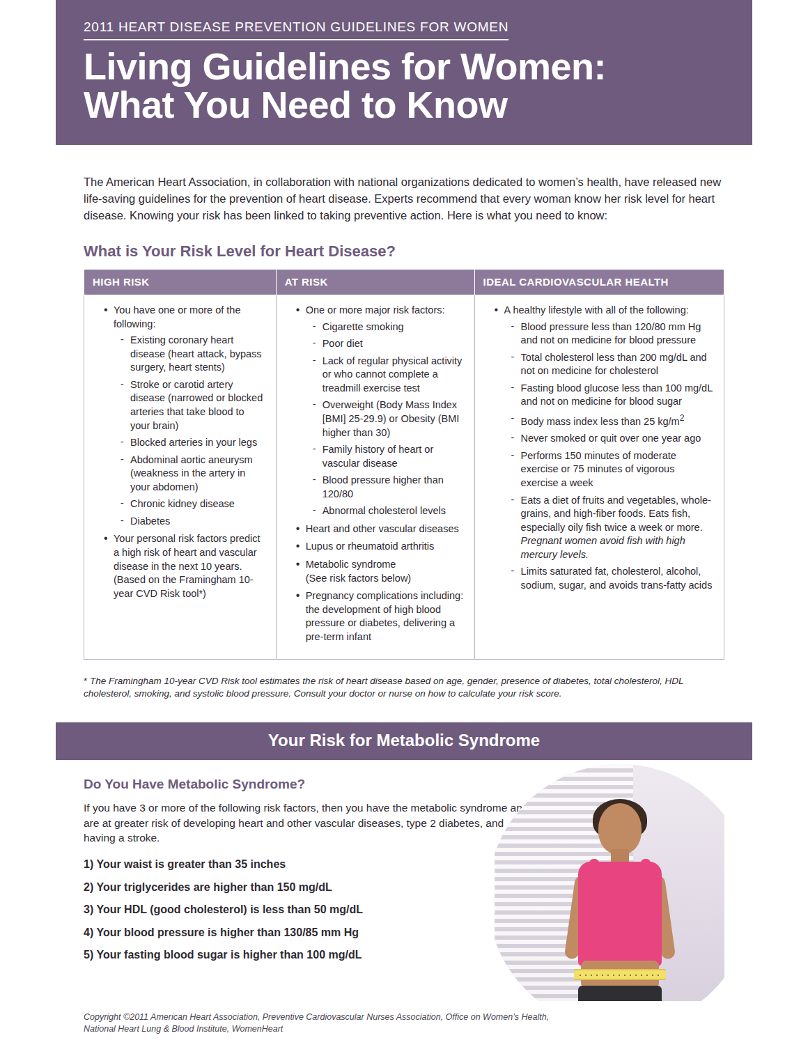2011 Heart Disease Prevention Guidelines for Women
Living Guidelines for Women:
What You Need to Know
The American Heart Association, in collaboration with national organizations dedicated to women’s health, have released new life-saving guidelines for the prevention of heart disease. Experts recommend that every woman know her risk level for heart disease. Knowing your risk has been linked to taking preventive action. Here is what you need to know:
What is Your Risk Level for Heart Disease?
| High Risk | At Risk | Ideal Cardiovascular Health |
| --- | --- | --- |
| You have one or more of the following: Existing coronary heart disease (heart attack, bypass surgery, heart stents) Stroke or carotid artery disease (narrowed or blocked arteries that take blood to your brain) Blocked arteries in your legs Abdominal aortic aneurysm (weakness in the artery in your abdomen) Chronic kidney disease Diabetes Your personal risk factors predict a high risk of heart and vascular disease in the next 10 years. (Based on the Framingham 10-year CVD Risk tool*) | One or more major risk factors: Cigarette smoking Poor diet Lack of regular physical activity or who cannot complete a treadmill exercise test Overweight (Body Mass Index [BMI] 25-29.9) or Obesity (BMI higher than 30) Family history of heart or vascular disease Blood pressure higher than 120/80 Abnormal cholesterol levels Heart and other vascular diseases Lupus or rheumatoid arthritis Metabolic syndrome (See risk factors below) Pregnancy complications including: the development of high blood pressure or diabetes, delivering a pre-term infant | A healthy lifestyle with all of the following: Blood pressure less than 120/80 mm Hg and not on medicine for blood pressure Total cholesterol less than 200 mg/dL and not on medicine for cholesterol Fasting blood glucose less than 100 mg/dL and not on medicine for blood sugar Body mass index less than 25 kg/m 2 Never smoked or quit over one year ago Performs 150 minutes of moderate exercise or 75 minutes of vigorous exercise a week Eats a diet of fruits and vegetables, whole-grains, and high-fiber foods. Eats fish, especially oily fish twice a week or more. Pregnant women avoid fish with high mercury levels. Limits saturated fat, cholesterol, alcohol, sodium, sugar, and avoids trans-fatty acids |
* The Framingham 10-year CVD Risk tool estimates the risk of heart disease based on age, gender, presence of diabetes, total cholesterol, HDL cholesterol, smoking, and systolic blood pressure. Consult your doctor or nurse on how to calculate your risk score.
Your Risk for Metabolic Syndrome
Do You Have Metabolic Syndrome?
If you have 3 or more of the following risk factors, then you have the metabolic syndrome and are at greater risk of developing heart and other vascular diseases, type 2 diabetes, and having a stroke.
Your waist is greater than 35 inches
Your triglycerides are higher than 150 mg/dL
Your HDL (good cholesterol) is less than 50 mg/dL
Your blood pressure is higher than 130/85 mm Hg
Your fasting blood sugar is higher than 100 mg/dL
Copyright ©2011 American Heart Association, Preventive Cardiovascular Nurses Association, Office on Women’s Health,
National Heart Lung & Blood Institute, WomenHeart